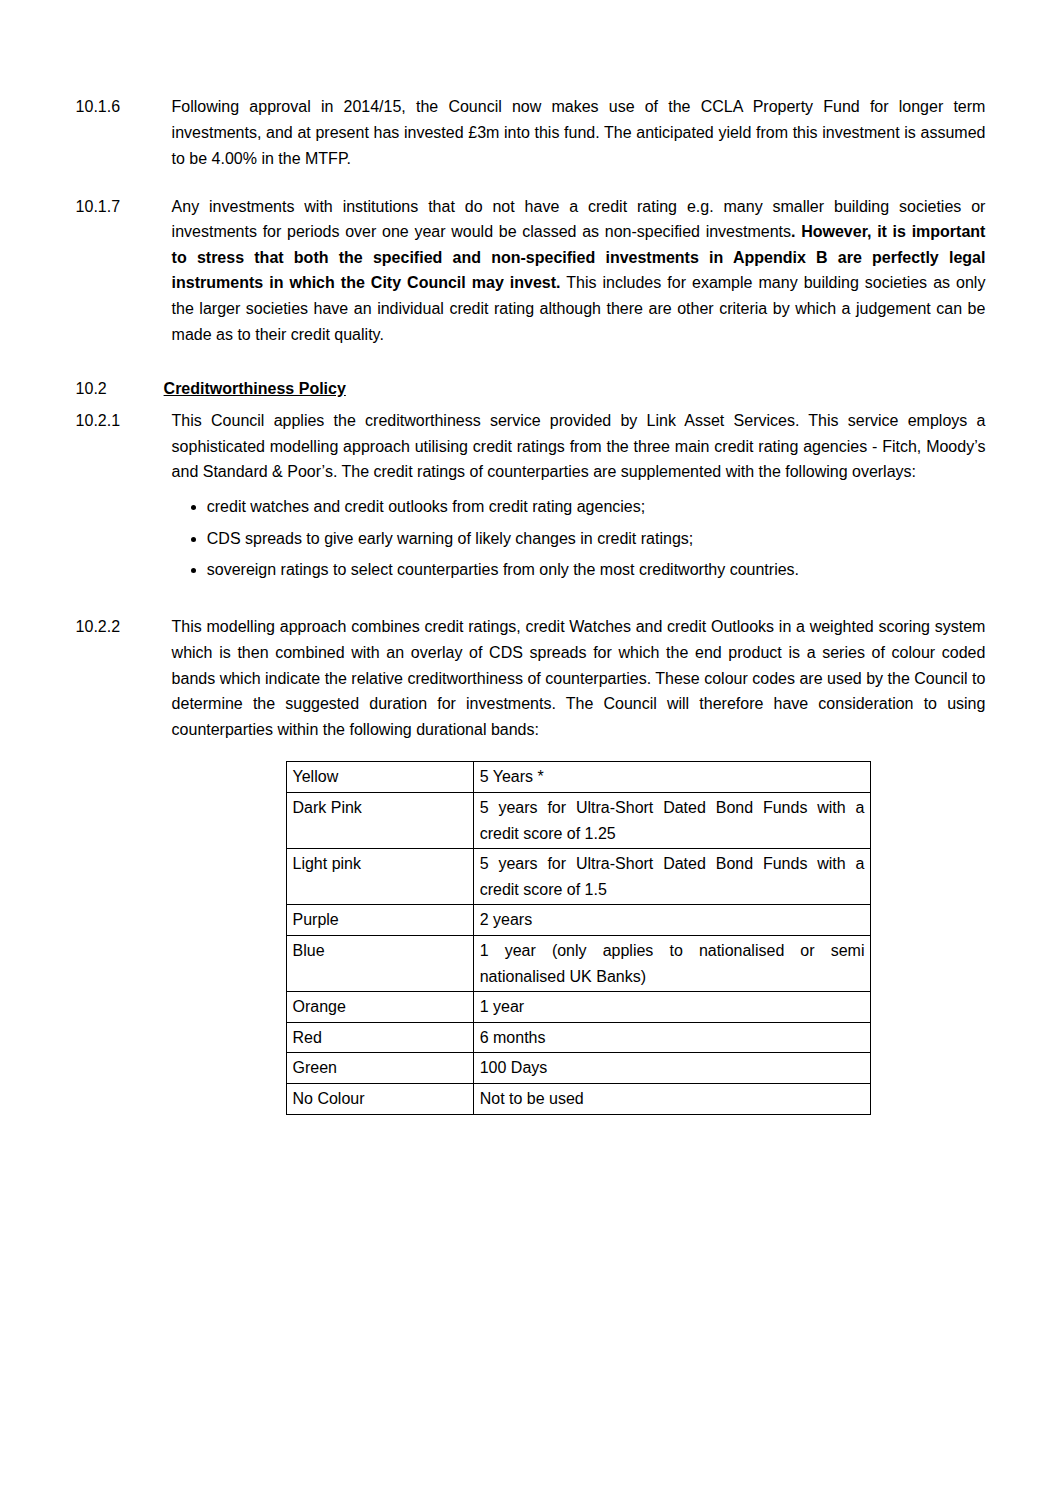10.1.6
Following approval in 2014/15, the Council now makes use of the CCLA Property Fund for longer term investments, and at present has invested £3m into this fund. The anticipated yield from this investment is assumed to be 4.00% in the MTFP.
10.1.7
Any investments with institutions that do not have a credit rating e.g. many smaller building societies or investments for periods over one year would be classed as non-specified investments. However, it is important to stress that both the specified and non-specified investments in Appendix B are perfectly legal instruments in which the City Council may invest. This includes for example many building societies as only the larger societies have an individual credit rating although there are other criteria by which a judgement can be made as to their credit quality.
10.2
Creditworthiness Policy
10.2.1
This Council applies the creditworthiness service provided by Link Asset Services. This service employs a sophisticated modelling approach utilising credit ratings from the three main credit rating agencies - Fitch, Moody’s and Standard & Poor’s. The credit ratings of counterparties are supplemented with the following overlays:
credit watches and credit outlooks from credit rating agencies;
CDS spreads to give early warning of likely changes in credit ratings;
sovereign ratings to select counterparties from only the most creditworthy countries.
10.2.2
This modelling approach combines credit ratings, credit Watches and credit Outlooks in a weighted scoring system which is then combined with an overlay of CDS spreads for which the end product is a series of colour coded bands which indicate the relative creditworthiness of counterparties. These colour codes are used by the Council to determine the suggested duration for investments. The Council will therefore have consideration to using counterparties within the following durational bands:
| Yellow | 5 Years * |
| Dark Pink | 5 years for Ultra-Short Dated Bond Funds with a credit score of 1.25 |
| Light pink | 5 years for Ultra-Short Dated Bond Funds with a credit score of 1.5 |
| Purple | 2 years |
| Blue | 1 year (only applies to nationalised or semi nationalised UK Banks) |
| Orange | 1 year |
| Red | 6 months |
| Green | 100 Days |
| No Colour | Not to be used |